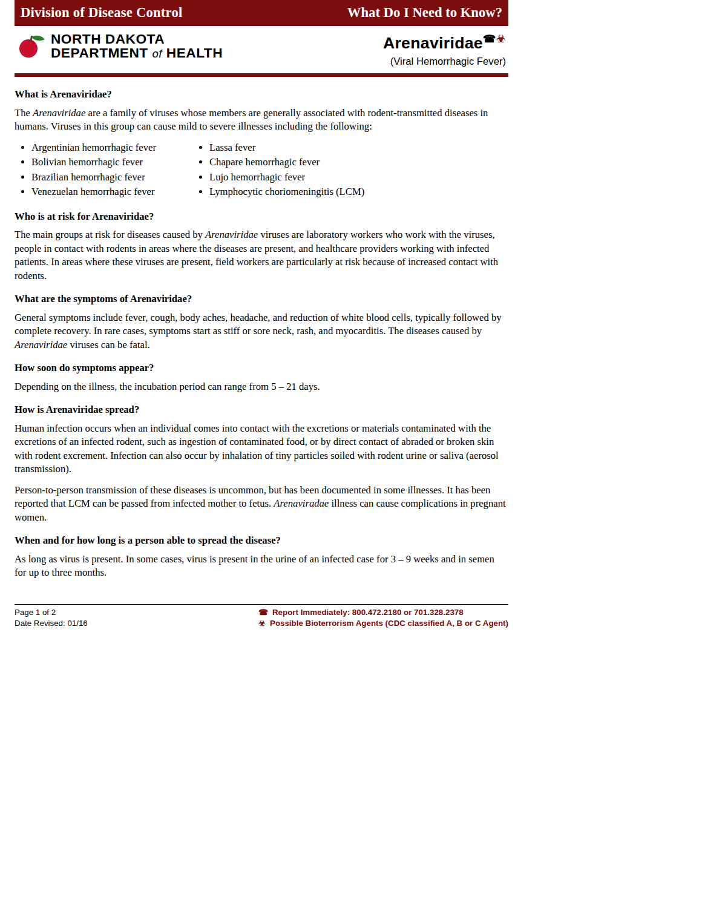Division of Disease Control
What Do I Need to Know?
NORTH DAKOTA
DEPARTMENT of HEALTH
Arenaviridae☎☣
(Viral Hemorrhagic Fever)
What is Arenaviridae?
The Arenaviridae are a family of viruses whose members are generally associated with rodent-transmitted diseases in humans. Viruses in this group can cause mild to severe illnesses including the following:
Argentinian hemorrhagic fever
Bolivian hemorrhagic fever
Brazilian hemorrhagic fever
Venezuelan hemorrhagic fever
Lassa fever
Chapare hemorrhagic fever
Lujo hemorrhagic fever
Lymphocytic choriomeningitis (LCM)
Who is at risk for Arenaviridae?
The main groups at risk for diseases caused by Arenaviridae viruses are laboratory workers who work with the viruses, people in contact with rodents in areas where the diseases are present, and healthcare providers working with infected patients. In areas where these viruses are present, field workers are particularly at risk because of increased contact with rodents.
What are the symptoms of Arenaviridae?
General symptoms include fever, cough, body aches, headache, and reduction of white blood cells, typically followed by complete recovery. In rare cases, symptoms start as stiff or sore neck, rash, and myocarditis. The diseases caused by Arenaviridae viruses can be fatal.
How soon do symptoms appear?
Depending on the illness, the incubation period can range from 5 – 21 days.
How is Arenaviridae spread?
Human infection occurs when an individual comes into contact with the excretions or materials contaminated with the excretions of an infected rodent, such as ingestion of contaminated food, or by direct contact of abraded or broken skin with rodent excrement. Infection can also occur by inhalation of tiny particles soiled with rodent urine or saliva (aerosol transmission).
Person-to-person transmission of these diseases is uncommon, but has been documented in some illnesses. It has been reported that LCM can be passed from infected mother to fetus. Arenaviradae illness can cause complications in pregnant women.
When and for how long is a person able to spread the disease?
As long as virus is present. In some cases, virus is present in the urine of an infected case for 3 – 9 weeks and in semen for up to three months.
Page 1 of 2
Date Revised: 01/16
☎ Report Immediately: 800.472.2180 or 701.328.2378
☣ Possible Bioterrorism Agents (CDC classified A, B or C Agent)